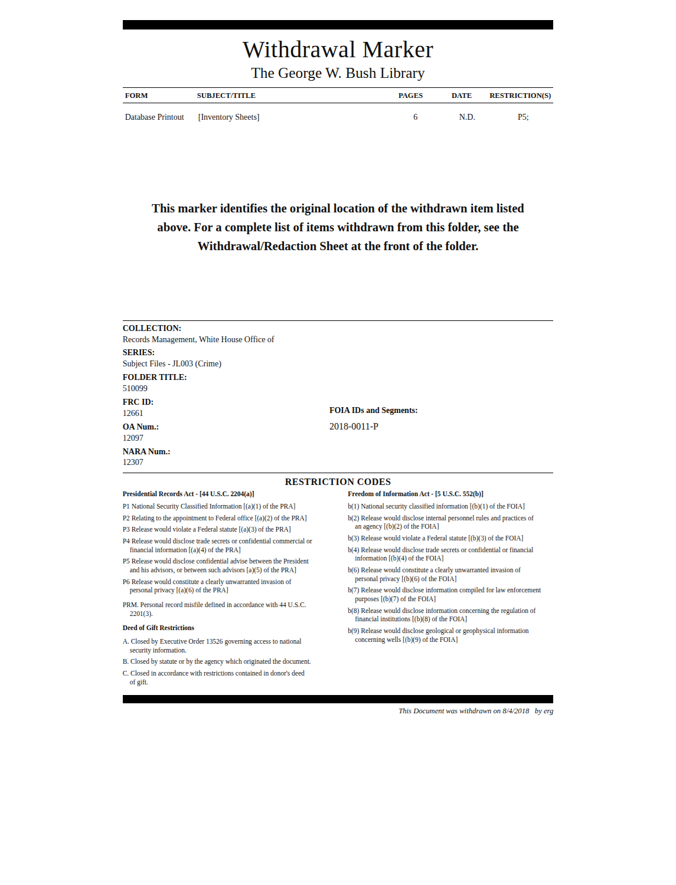Withdrawal Marker
The George W. Bush Library
| FORM | SUBJECT/TITLE | PAGES | DATE | RESTRICTION(S) |
| Database Printout | [Inventory Sheets] | 6 | N.D. | P5; |
This marker identifies the original location of the withdrawn item listed above. For a complete list of items withdrawn from this folder, see the Withdrawal/Redaction Sheet at the front of the folder.
COLLECTION:
Records Management, White House Office of
SERIES:
Subject Files - JL003 (Crime)
FOLDER TITLE:
510099
FRC ID:
12661
OA Num.:
12097
NARA Num.:
12307
FOIA IDs and Segments:
2018-0011-P
RESTRICTION CODES
Presidential Records Act - [44 U.S.C. 2204(a)]
P1 National Security Classified Information [(a)(1) of the PRA]
P2 Relating to the appointment to Federal office [(a)(2) of the PRA]
P3 Release would violate a Federal statute [(a)(3) of the PRA]
P4 Release would disclose trade secrets or confidential commercial or
financial information [(a)(4) of the PRA]
P5 Release would disclose confidential advise between the President
and his advisors, or between such advisors [a)(5) of the PRA]
P6 Release would constitute a clearly unwarranted invasion of
personal privacy [(a)(6) of the PRA]
PRM. Personal record misfile defined in accordance with 44 U.S.C.
2201(3).
Deed of Gift Restrictions
A. Closed by Executive Order 13526 governing access to national
security information.
B. Closed by statute or by the agency which originated the document.
C. Closed in accordance with restrictions contained in donor's deed
of gift.
Freedom of Information Act - [5 U.S.C. 552(b)]
b(1) National security classified information [(b)(1) of the FOIA]
b(2) Release would disclose internal personnel rules and practices of
an agency [(b)(2) of the FOIA]
b(3) Release would violate a Federal statute [(b)(3) of the FOIA]
b(4) Release would disclose trade secrets or confidential or financial
information [(b)(4) of the FOIA]
b(6) Release would constitute a clearly unwarranted invasion of
personal privacy [(b)(6) of the FOIA]
b(7) Release would disclose information compiled for law enforcement
purposes [(b)(7) of the FOIA]
b(8) Release would disclose information concerning the regulation of
financial institutions [(b)(8) of the FOIA]
b(9) Release would disclose geological or geophysical information
concerning wells [(b)(9) of the FOIA]
This Document was withdrawn on 8/4/2018 by erg